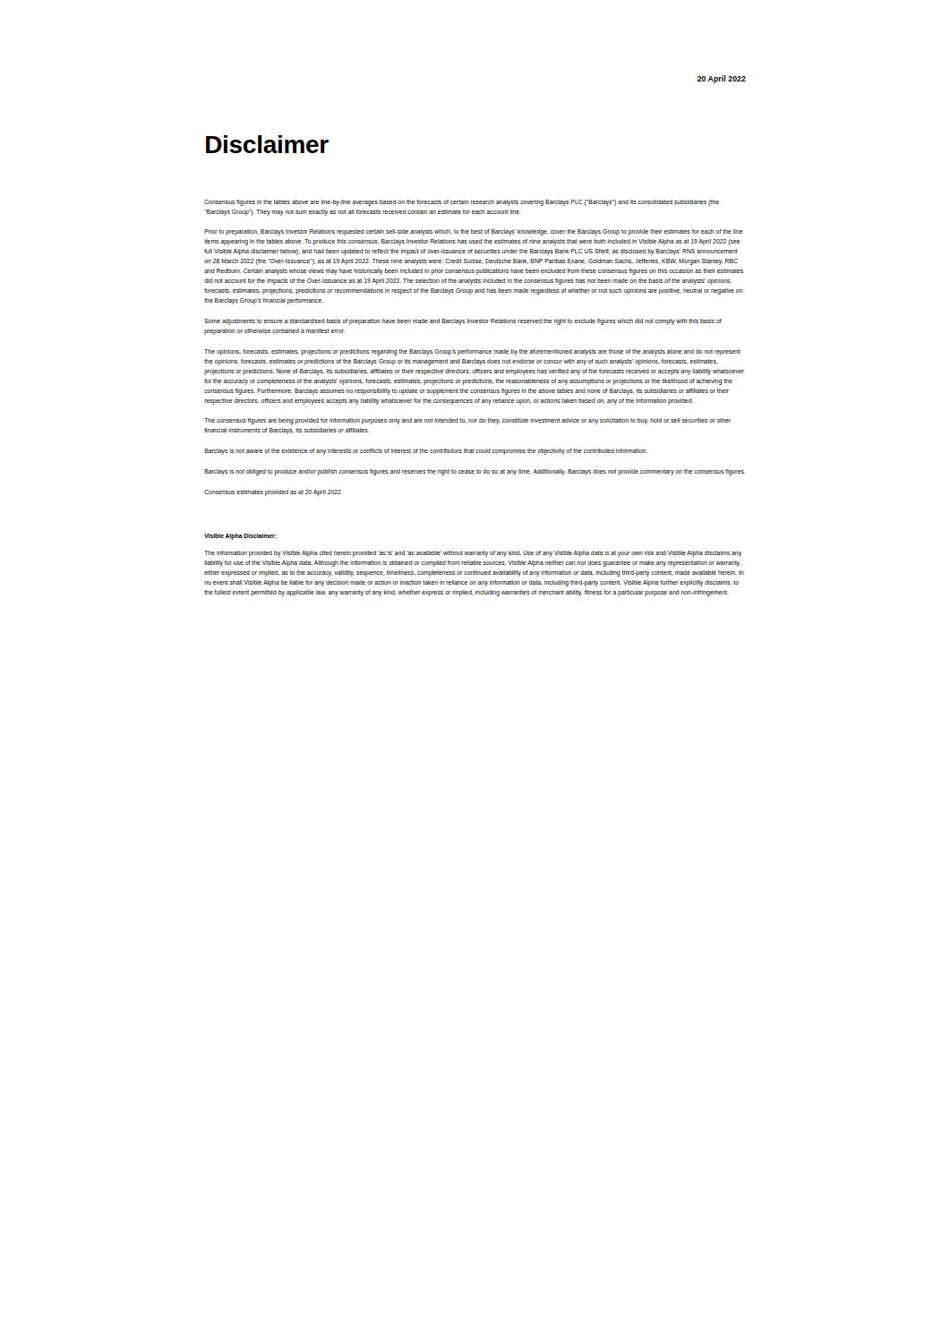20 April 2022
Disclaimer
Consensus figures in the tables above are line-by-line averages based on the forecasts of certain research analysts covering Barclays PLC ("Barclays") and its consolidated subsidiaries (the "Barclays Group"). They may not sum exactly as not all forecasts received contain an estimate for each account line.
Prior to preparation, Barclays Investor Relations requested certain sell-side analysts which, to the best of Barclays' knowledge, cover the Barclays Group to provide their estimates for each of the line items appearing in the tables above. To produce this consensus, Barclays Investor Relations has used the estimates of nine analysts that were both included in Visible Alpha as at 19 April 2022 (see full Visible Alpha disclaimer below), and had been updated to reflect the impact of over-issuance of securities under the Barclays Bank PLC US Shelf, as disclosed by Barclays' RNS announcement on 28 March 2022 (the "Over-Issuance"), as at 19 April 2022. These nine analysts were: Credit Suisse, Deutsche Bank, BNP Paribas Exane, Goldman Sachs, Jefferies, KBW, Morgan Stanley, RBC and Redburn. Certain analysts whose views may have historically been included in prior consensus publications have been excluded from these consensus figures on this occasion as their estimates did not account for the impacts of the Over-Issuance as at 19 April 2022. The selection of the analysts included in the consensus figures has not been made on the basis of the analysts' opinions, forecasts, estimates, projections, predictions or recommendations in respect of the Barclays Group and has been made regardless of whether or not such opinions are positive, neutral or negative on the Barclays Group's financial performance.
Some adjustments to ensure a standardised basis of preparation have been made and Barclays Investor Relations reserved the right to exclude figures which did not comply with this basis of preparation or otherwise contained a manifest error.
The opinions, forecasts, estimates, projections or predictions regarding the Barclays Group's performance made by the aforementioned analysts are those of the analysts alone and do not represent the opinions, forecasts, estimates or predictions of the Barclays Group or its management and Barclays does not endorse or concur with any of such analysts' opinions, forecasts, estimates, projections or predictions. None of Barclays, its subsidiaries, affiliates or their respective directors, officers and employees has verified any of the forecasts received or accepts any liability whatsoever for the accuracy or completeness of the analysts' opinions, forecasts, estimates, projections or predictions, the reasonableness of any assumptions or projections or the likelihood of achieving the consensus figures. Furthermore, Barclays assumes no responsibility to update or supplement the consensus figures in the above tables and none of Barclays, its subsidiaries or affiliates or their respective directors, officers and employees accepts any liability whatsoever for the consequences of any reliance upon, or actions taken based on, any of the information provided.
The consensus figures are being provided for information purposes only and are not intended to, nor do they, constitute investment advice or any solicitation to buy, hold or sell securities or other financial instruments of Barclays, its subsidiaries or affiliates.
Barclays is not aware of the existence of any interests or conflicts of interest of the contributors that could compromise the objectivity of the contributed information.
Barclays is not obliged to produce and/or publish consensus figures and reserves the right to cease to do so at any time. Additionally, Barclays does not provide commentary on the consensus figures.
Consensus estimates provided as at 20 April 2022.
Visible Alpha Disclaimer:
The information provided by Visible Alpha cited herein provided 'as is' and 'as available' without warranty of any kind. Use of any Visible Alpha data is at your own risk and Visible Alpha disclaims any liability for use of the Visible Alpha data. Although the information is obtained or compiled from reliable sources, Visible Alpha neither can nor does guarantee or make any representation or warranty, either expressed or implied, as to the accuracy, validity, sequence, timeliness, completeness or continued availability of any information or data, including third-party content, made available herein. In no event shall Visible Alpha be liable for any decision made or action or inaction taken in reliance on any information or data, including third-party content. Visible Alpha further explicitly disclaims, to the fullest extent permitted by applicable law, any warranty of any kind, whether express or implied, including warranties of merchant ability, fitness for a particular purpose and non-infringement.